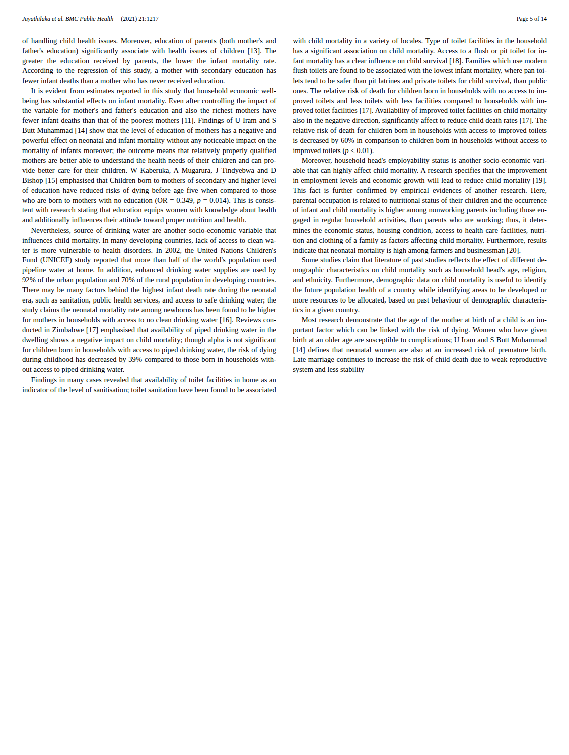Jayathilaka et al. BMC Public Health (2021) 21:1217
Page 5 of 14
of handling child health issues. Moreover, education of parents (both mother's and father's education) significantly associate with health issues of children [13]. The greater the education received by parents, the lower the infant mortality rate. According to the regression of this study, a mother with secondary education has fewer infant deaths than a mother who has never received education.
It is evident from estimates reported in this study that household economic well-being has substantial effects on infant mortality. Even after controlling the impact of the variable for mother's and father's education and also the richest mothers have fewer infant deaths than that of the poorest mothers [11]. Findings of U Iram and S Butt Muhammad [14] show that the level of education of mothers has a negative and powerful effect on neonatal and infant mortality without any noticeable impact on the mortality of infants moreover; the outcome means that relatively properly qualified mothers are better able to understand the health needs of their children and can provide better care for their children. W Kaberuka, A Mugarura, J Tindyebwa and D Bishop [15] emphasised that Children born to mothers of secondary and higher level of education have reduced risks of dying before age five when compared to those who are born to mothers with no education (OR = 0.349, p = 0.014). This is consistent with research stating that education equips women with knowledge about health and additionally influences their attitude toward proper nutrition and health.
Nevertheless, source of drinking water are another socio-economic variable that influences child mortality. In many developing countries, lack of access to clean water is more vulnerable to health disorders. In 2002, the United Nations Children's Fund (UNICEF) study reported that more than half of the world's population used pipeline water at home. In addition, enhanced drinking water supplies are used by 92% of the urban population and 70% of the rural population in developing countries. There may be many factors behind the highest infant death rate during the neonatal era, such as sanitation, public health services, and access to safe drinking water; the study claims the neonatal mortality rate among newborns has been found to be higher for mothers in households with access to no clean drinking water [16]. Reviews conducted in Zimbabwe [17] emphasised that availability of piped drinking water in the dwelling shows a negative impact on child mortality; though alpha is not significant for children born in households with access to piped drinking water, the risk of dying during childhood has decreased by 39% compared to those born in households without access to piped drinking water.
Findings in many cases revealed that availability of toilet facilities in home as an indicator of the level of sanitisation; toilet sanitation have been found to be associated with child mortality in a variety of locales. Type of toilet facilities in the household has a significant association on child mortality. Access to a flush or pit toilet for infant mortality has a clear influence on child survival [18]. Families which use modern flush toilets are found to be associated with the lowest infant mortality, where pan toilets tend to be safer than pit latrines and private toilets for child survival, than public ones. The relative risk of death for children born in households with no access to improved toilets and less toilets with less facilities compared to households with improved toilet facilities [17]. Availability of improved toilet facilities on child mortality also in the negative direction, significantly affect to reduce child death rates [17]. The relative risk of death for children born in households with access to improved toilets is decreased by 60% in comparison to children born in households without access to improved toilets (p < 0.01).
Moreover, household head's employability status is another socio-economic variable that can highly affect child mortality. A research specifies that the improvement in employment levels and economic growth will lead to reduce child mortality [19]. This fact is further confirmed by empirical evidences of another research. Here, parental occupation is related to nutritional status of their children and the occurrence of infant and child mortality is higher among nonworking parents including those engaged in regular household activities, than parents who are working; thus, it determines the economic status, housing condition, access to health care facilities, nutrition and clothing of a family as factors affecting child mortality. Furthermore, results indicate that neonatal mortality is high among farmers and businessman [20].
Some studies claim that literature of past studies reflects the effect of different demographic characteristics on child mortality such as household head's age, religion, and ethnicity. Furthermore, demographic data on child mortality is useful to identify the future population health of a country while identifying areas to be developed or more resources to be allocated, based on past behaviour of demographic characteristics in a given country.
Most research demonstrate that the age of the mother at birth of a child is an important factor which can be linked with the risk of dying. Women who have given birth at an older age are susceptible to complications; U Iram and S Butt Muhammad [14] defines that neonatal women are also at an increased risk of premature birth. Late marriage continues to increase the risk of child death due to weak reproductive system and less stability